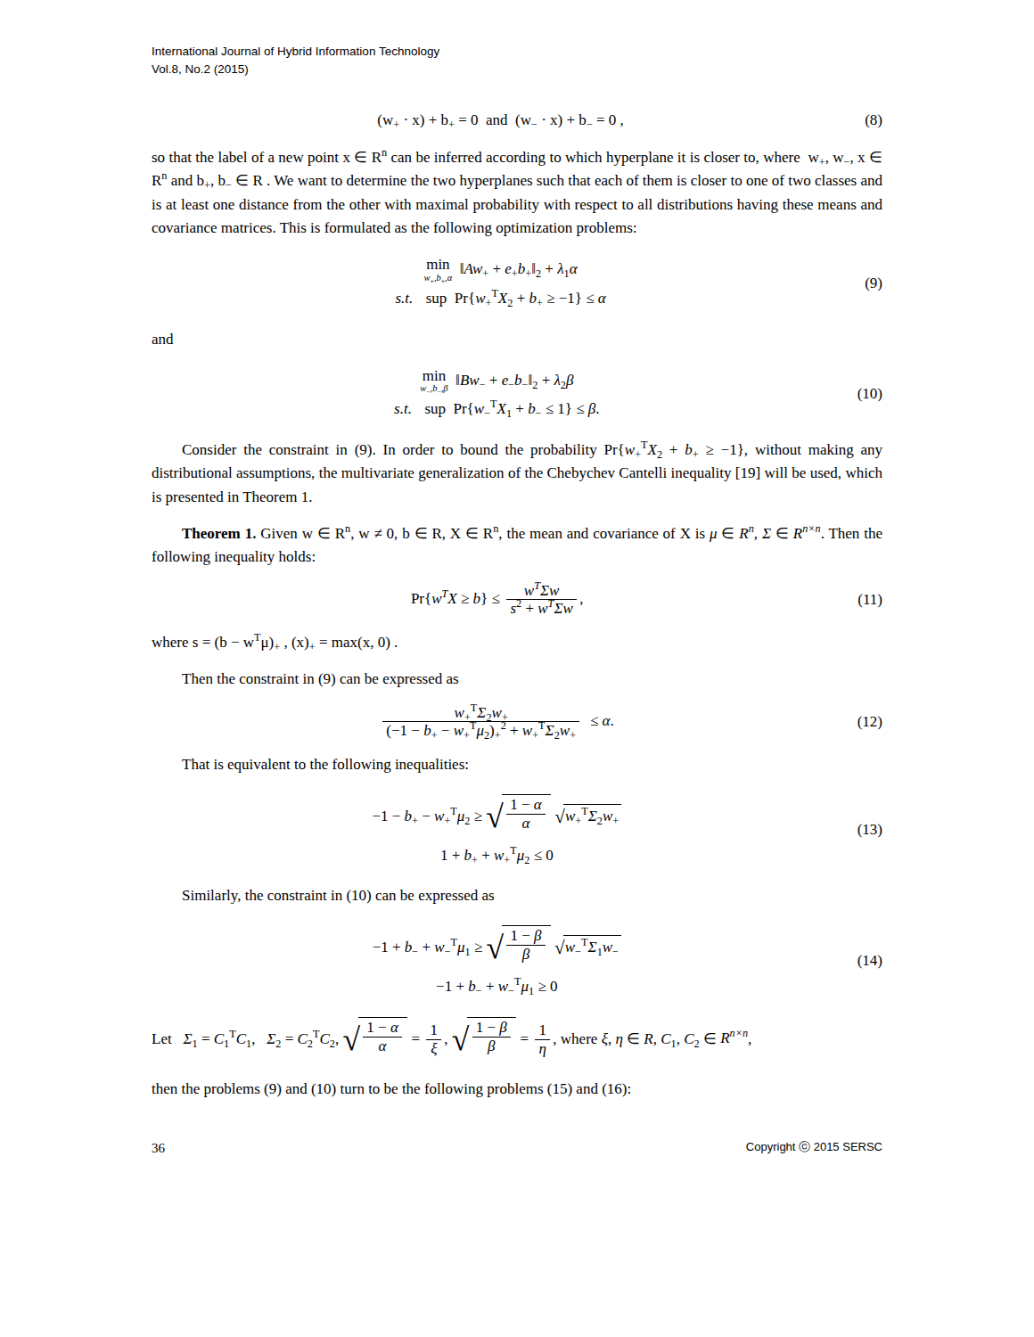International Journal of Hybrid Information Technology
Vol.8, No.2 (2015)
(w+ · x) + b+ = 0 and (w− · x) + b− = 0 ,
(8)
so that the label of a new point x ∈ Rn can be inferred according to which hyperplane it is closer to, where w+, w−, x ∈ Rn and b+, b− ∈ R . We want to determine the two hyperplanes such that each of them is closer to one of two classes and is at least one distance from the other with maximal probability with respect to all distributions having these means and covariance matrices. This is formulated as the following optimization problems:
min w+,b+,α ‖Aw+ + e+b+‖2 + λ1α s.t. sup Pr{w+TX2 + b+ ≥ −1} ≤ α
(9)
and
min w−,b−,β ‖Bw− + e−b−‖2 + λ2β s.t. sup Pr{w−TX1 + b− ≤ 1} ≤ β.
(10)
Consider the constraint in (9). In order to bound the probability Pr{w+TX2 + b+ ≥ −1}, without making any distributional assumptions, the multivariate generalization of the Chebychev Cantelli inequality [19] will be used, which is presented in Theorem 1.
Theorem 1. Given w ∈ Rn, w ≠ 0, b ∈ R, X ∈ Rn, the mean and covariance of X is μ ∈ Rn, Σ ∈ Rn×n. Then the following inequality holds:
Pr{wTX ≥ b} ≤ wTΣw s2 + wTΣw ,
(11)
where s = (b − wTμ)+ , (x)+ = max(x, 0) .
Then the constraint in (9) can be expressed as
w+TΣ2w+ (−1 − b+ − w+Tμ2)+2 + w+TΣ2w+ ≤ α.
(12)
That is equivalent to the following inequalities:
−1 − b+ − w+Tμ2 ≥ √1 − α α √w+TΣ2w+ 1 + b+ + w+Tμ2 ≤ 0
(13)
Similarly, the constraint in (10) can be expressed as
−1 + b− + w−Tμ1 ≥ √1 − β β √w−TΣ1w− −1 + b− + w−Tμ1 ≥ 0
(14)
Let Σ1 = C1TC1, Σ2 = C2TC2, √1 − α α = 1 ξ, √1 − β β = 1 η, where ξ, η ∈ R, C1, C2 ∈ Rn×n,
then the problems (9) and (10) turn to be the following problems (15) and (16):
36 Copyright ⓒ 2015 SERSC